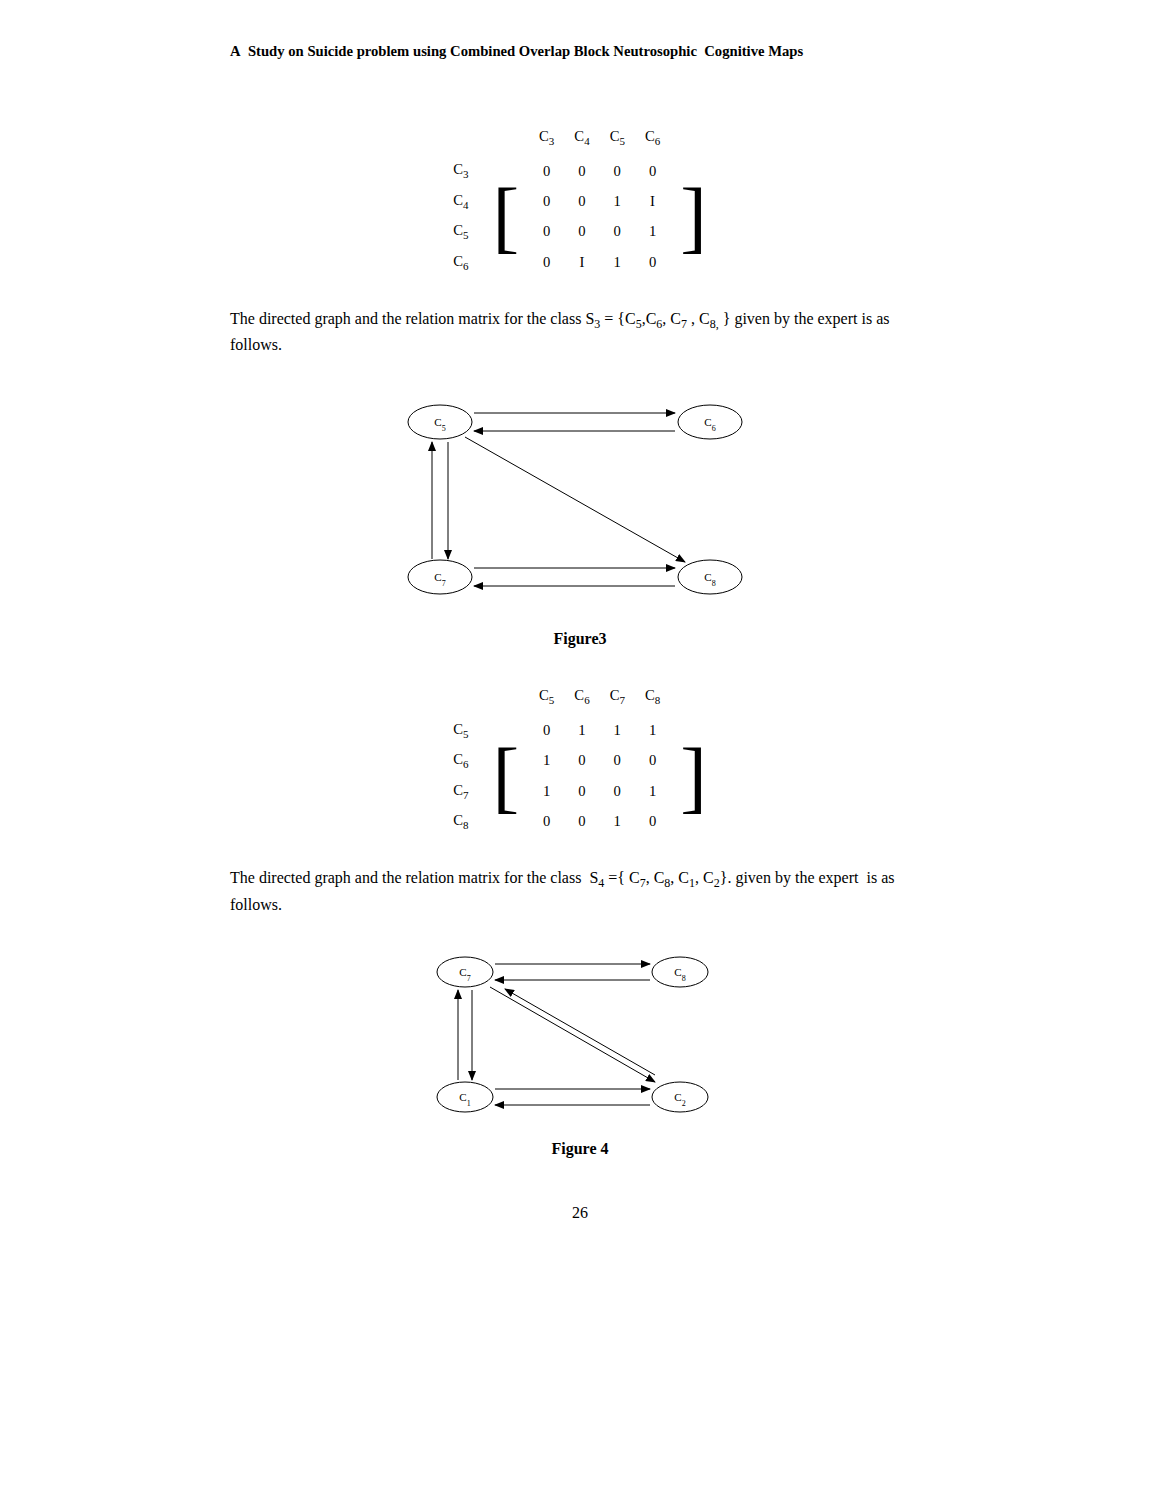A Study on Suicide problem using Combined Overlap Block Neutrosophic Cognitive Maps
| | | C 3 | C 4 | C 5 | C 6 | |
| C 3 | [ | 0 | 0 | 0 | 0 | ] |
| C 4 | 0 | 0 | 1 | I |
| C 5 | 0 | 0 | 0 | 1 |
| C 6 | 0 | I | 1 | 0 |
The directed graph and the relation matrix for the class S3 = {C5,C6, C7 , C8, } given by the expert is as follows.
C5 C6 C7 C8
Figure3
| | | C 5 | C 6 | C 7 | C 8 | |
| C 5 | [ | 0 | 1 | 1 | 1 | ] |
| C 6 | 1 | 0 | 0 | 0 |
| C 7 | 1 | 0 | 0 | 1 |
| C 8 | 0 | 0 | 1 | 0 |
The directed graph and the relation matrix for the class S4 ={ C7, C8, C1, C2}. given by the expert is as follows.
C7 C8 C1 C2
Figure 4
26